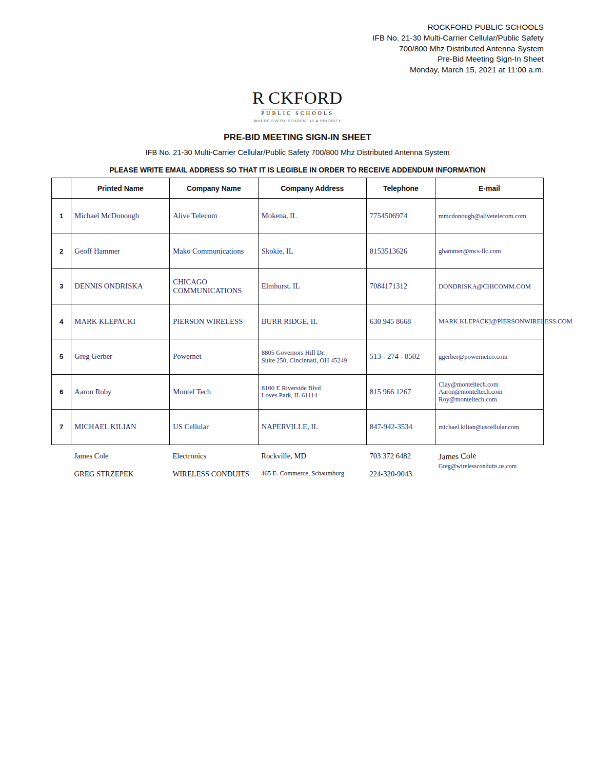ROCKFORD PUBLIC SCHOOLS
IFB No. 21-30 Multi-Carrier Cellular/Public Safety
700/800 Mhz Distributed Antenna System
Pre-Bid Meeting Sign-In Sheet
Monday, March 15, 2021 at 11:00 a.m.
R CKFORD
PUBLIC SCHOOLS
WHERE EVERY STUDENT IS A PRIORITY
PRE-BID MEETING SIGN-IN SHEET
IFB No. 21-30 Multi-Carrier Cellular/Public Safety 700/800 Mhz Distributed Antenna System
PLEASE WRITE EMAIL ADDRESS SO THAT IT IS LEGIBLE IN ORDER TO RECEIVE ADDENDUM INFORMATION
| | Printed Name | Company Name | Company Address | Telephone | E-mail |
| --- | --- | --- | --- | --- | --- |
| 1 | Michael McDonough | Alive Telecom | Mokena, IL | 7754506974 | mmcdonough@alivetelecom.com |
| 2 | Geoff Hammer | Mako Communications | Skokie, IL | 8153513626 | ghammer@mcs-llc.com |
| 3 | Dennis Ondriska | Chicago Communications | Elmhurst, IL | 7084171312 | Dondriska@chicomm.com |
| 4 | Mark Klepacki | Pierson Wireless | Burr Ridge, IL | 630 945 8668 | mark.klepacki@piersonwireless.com |
| 5 | Greg Gerber | Powernet | 8805 Governors Hill Dr. Suite 250, Cincinnati, OH 45249 | 513 - 274 - 8502 | ggerber@powernetco.com |
| 6 | Aaron Roby | Montel Tech | 8100 E Riverside Blvd Loves Park, IL 61114 | 815 966 1267 | Clay@monteltech.com Aaron@monteltech.com Roy@monteltech.com |
| 7 | Michael Kilian | US Cellular | Naperville, IL | 847-942-3534 | michael.kilian@uscellular.com |
James Cole
Greg Strzepek
Electronics
Wireless Conduits
Rockville, MD
465 E. Commerce, Schaumburg
703 372 6482
224-320-9043
James Cole
Greg@wirelessconduits.us.com